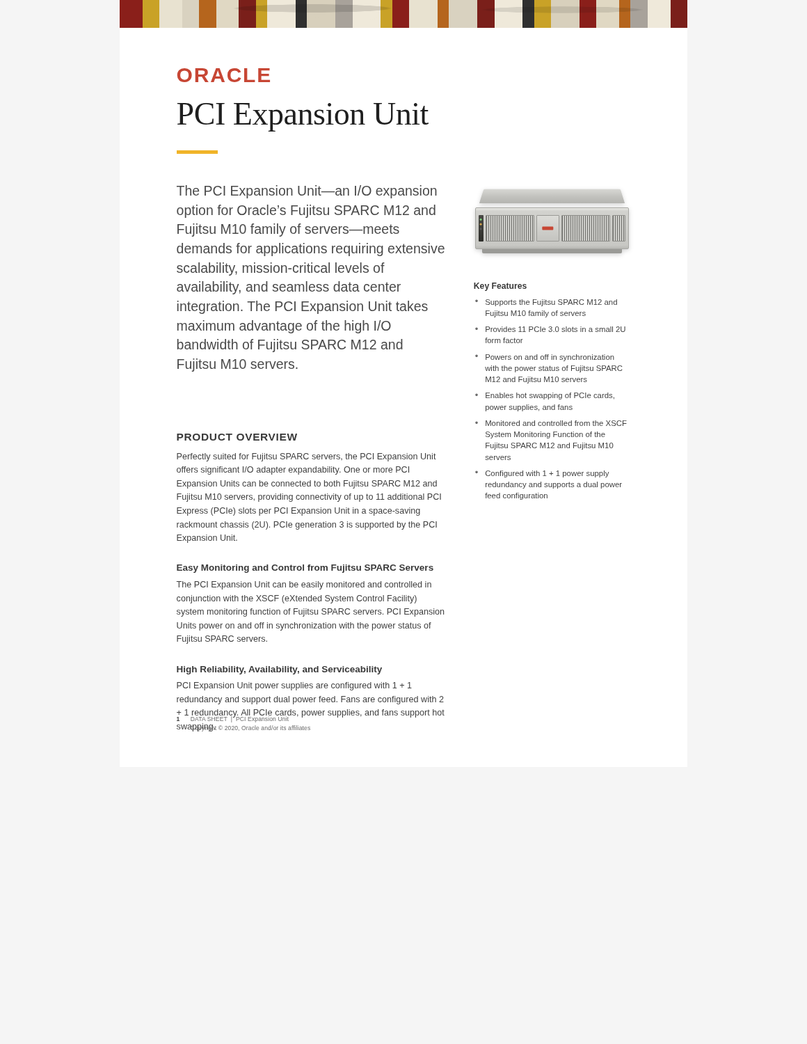ORACLE
PCI Expansion Unit
The PCI Expansion Unit—an I/O expansion option for Oracle’s Fujitsu SPARC M12 and Fujitsu M10 family of servers—meets demands for applications requiring extensive scalability, mission-critical levels of availability, and seamless data center integration. The PCI Expansion Unit takes maximum advantage of the high I/O bandwidth of Fujitsu SPARC M12 and Fujitsu M10 servers.
Product Overview
Perfectly suited for Fujitsu SPARC servers, the PCI Expansion Unit offers significant I/O adapter expandability. One or more PCI Expansion Units can be connected to both Fujitsu SPARC M12 and Fujitsu M10 servers, providing connectivity of up to 11 additional PCI Express (PCIe) slots per PCI Expansion Unit in a space-saving rackmount chassis (2U). PCIe generation 3 is supported by the PCI Expansion Unit.
Easy Monitoring and Control from Fujitsu SPARC Servers
The PCI Expansion Unit can be easily monitored and controlled in conjunction with the XSCF (eXtended System Control Facility) system monitoring function of Fujitsu SPARC servers. PCI Expansion Units power on and off in synchronization with the power status of Fujitsu SPARC servers.
High Reliability, Availability, and Serviceability
PCI Expansion Unit power supplies are configured with 1 + 1 redundancy and support dual power feed. Fans are configured with 2 + 1 redundancy. All PCIe cards, power supplies, and fans support hot swapping.
Key Features
Supports the Fujitsu SPARC M12 and Fujitsu M10 family of servers
Provides 11 PCIe 3.0 slots in a small 2U form factor
Powers on and off in synchronization with the power status of Fujitsu SPARC M12 and Fujitsu M10 servers
Enables hot swapping of PCIe cards, power supplies, and fans
Monitored and controlled from the XSCF System Monitoring Function of the Fujitsu SPARC M12 and Fujitsu M10 servers
Configured with 1 + 1 power supply redundancy and supports a dual power feed configuration
1 DATA SHEET | PCI Expansion Unit
Copyright © 2020, Oracle and/or its affiliates